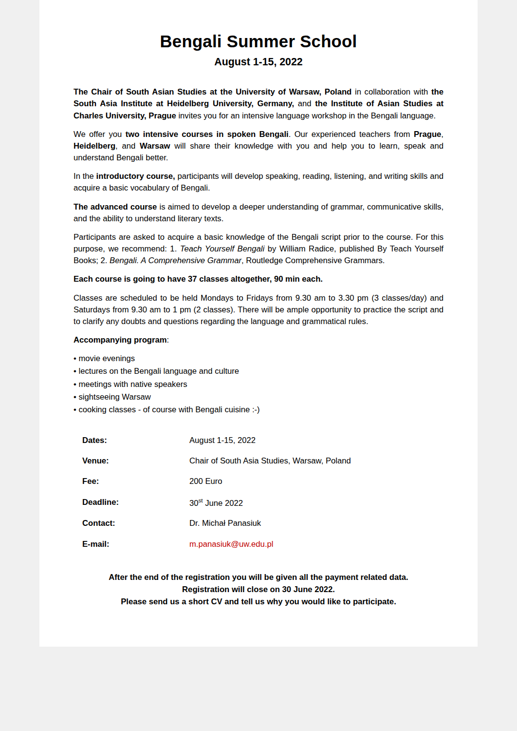Bengali Summer School
August 1-15, 2022
The Chair of South Asian Studies at the University of Warsaw, Poland in collaboration with the South Asia Institute at Heidelberg University, Germany, and the Institute of Asian Studies at Charles University, Prague invites you for an intensive language workshop in the Bengali language.
We offer you two intensive courses in spoken Bengali. Our experienced teachers from Prague, Heidelberg, and Warsaw will share their knowledge with you and help you to learn, speak and understand Bengali better.
In the introductory course, participants will develop speaking, reading, listening, and writing skills and acquire a basic vocabulary of Bengali.
The advanced course is aimed to develop a deeper understanding of grammar, communicative skills, and the ability to understand literary texts.
Participants are asked to acquire a basic knowledge of the Bengali script prior to the course. For this purpose, we recommend: 1. Teach Yourself Bengali by William Radice, published By Teach Yourself Books; 2. Bengali. A Comprehensive Grammar, Routledge Comprehensive Grammars.
Each course is going to have 37 classes altogether, 90 min each.
Classes are scheduled to be held Mondays to Fridays from 9.30 am to 3.30 pm (3 classes/day) and Saturdays from 9.30 am to 1 pm (2 classes). There will be ample opportunity to practice the script and to clarify any doubts and questions regarding the language and grammatical rules.
Accompanying program:
movie evenings
lectures on the Bengali language and culture
meetings with native speakers
sightseeing Warsaw
cooking classes - of course with Bengali cuisine :-)
| Dates: | August 1-15, 2022 |
| Venue: | Chair of South Asia Studies, Warsaw, Poland |
| Fee: | 200 Euro |
| Deadline: | 30 st June 2022 |
| Contact: | Dr. Michał Panasiuk |
| E-mail: | m.panasiuk@uw.edu.pl |
After the end of the registration you will be given all the payment related data.
Registration will close on 30 June 2022.
Please send us a short CV and tell us why you would like to participate.